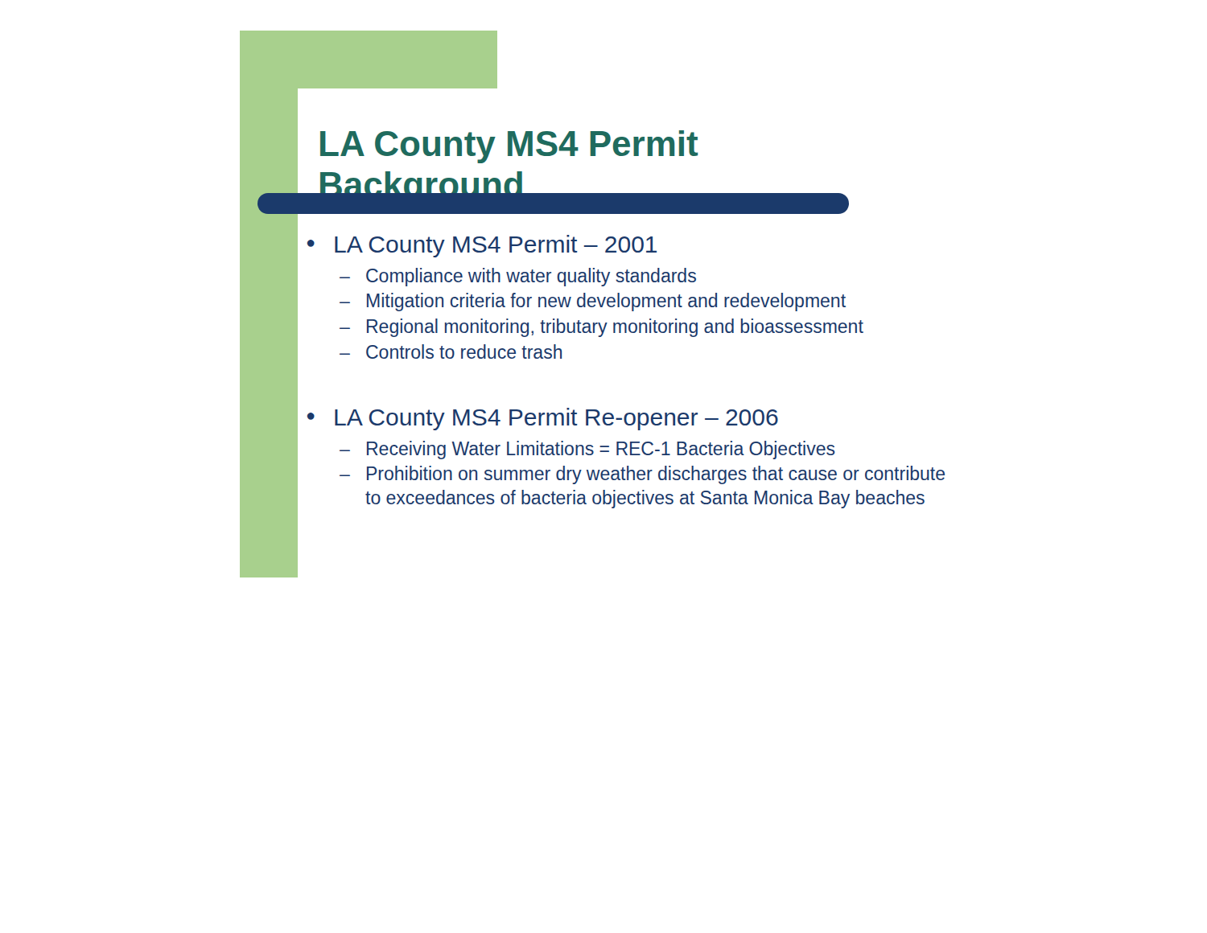LA County MS4 Permit
Background
LA County MS4 Permit – 2001
Compliance with water quality standards
Mitigation criteria for new development and redevelopment
Regional monitoring, tributary monitoring and bioassessment
Controls to reduce trash
LA County MS4 Permit Re-opener – 2006
Receiving Water Limitations = REC-1 Bacteria Objectives
Prohibition on summer dry weather discharges that cause or contribute to exceedances of bacteria objectives at Santa Monica Bay beaches